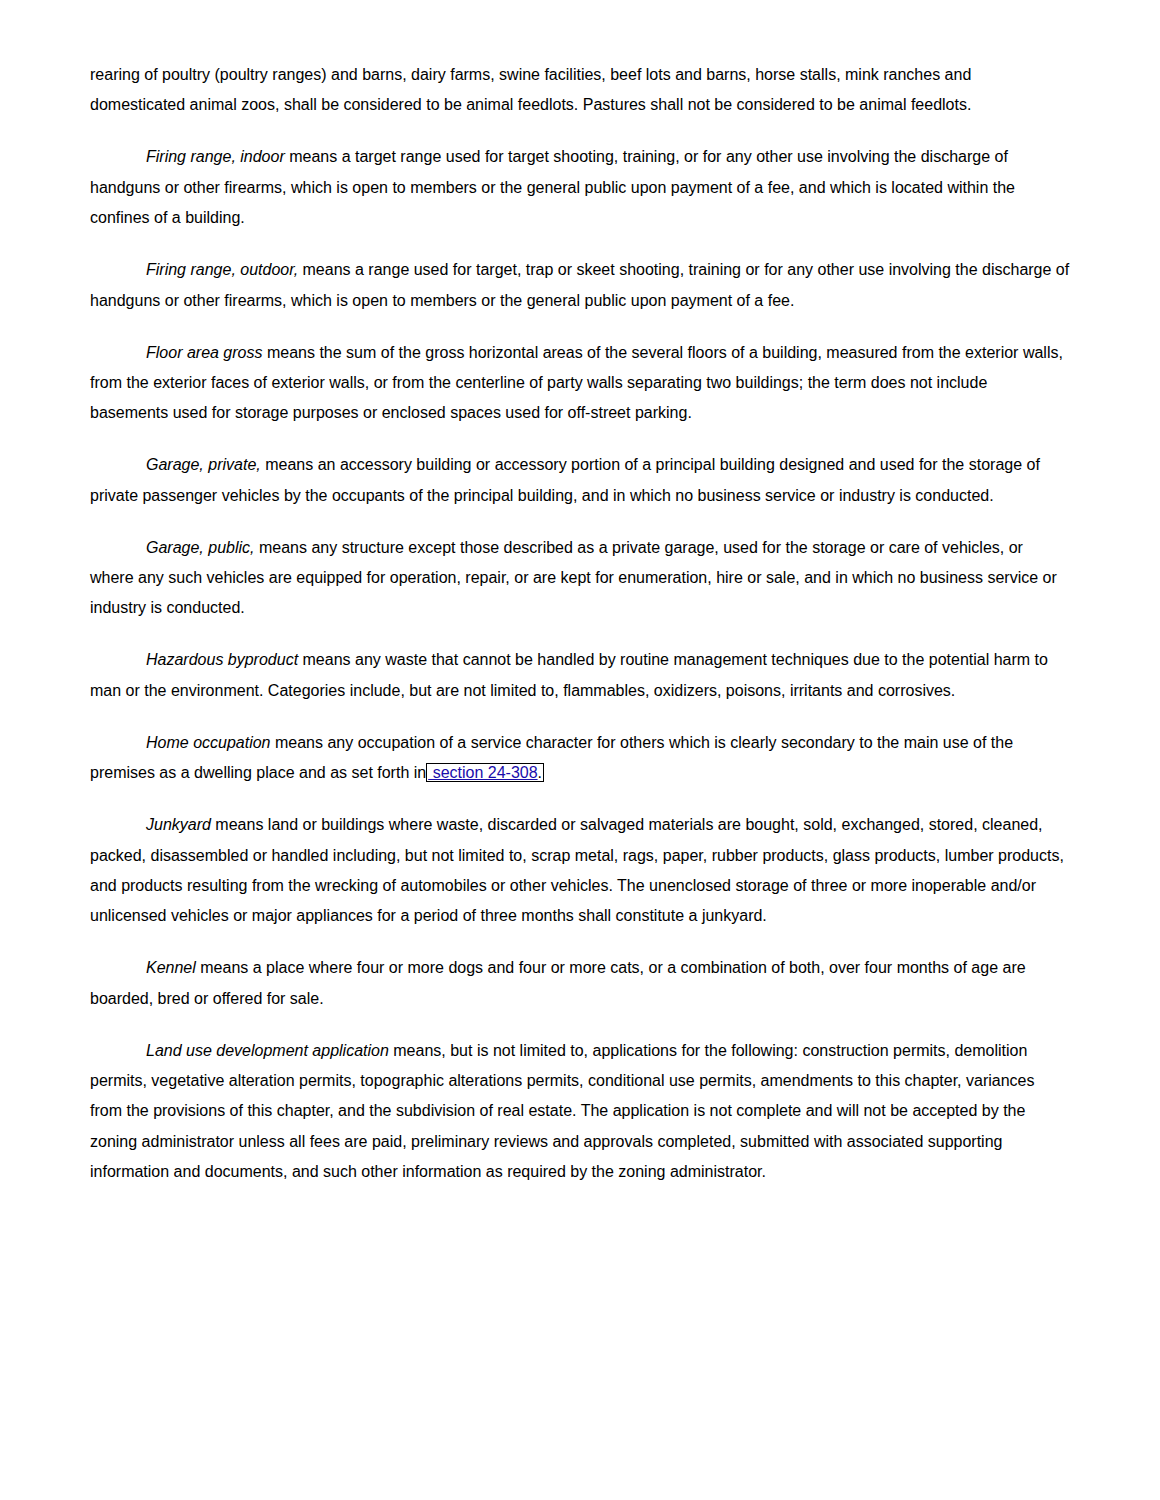rearing of poultry (poultry ranges) and barns, dairy farms, swine facilities, beef lots and barns, horse stalls, mink ranches and domesticated animal zoos, shall be considered to be animal feedlots. Pastures shall not be considered to be animal feedlots.
Firing range, indoor means a target range used for target shooting, training, or for any other use involving the discharge of handguns or other firearms, which is open to members or the general public upon payment of a fee, and which is located within the confines of a building.
Firing range, outdoor, means a range used for target, trap or skeet shooting, training or for any other use involving the discharge of handguns or other firearms, which is open to members or the general public upon payment of a fee.
Floor area gross means the sum of the gross horizontal areas of the several floors of a building, measured from the exterior walls, from the exterior faces of exterior walls, or from the centerline of party walls separating two buildings; the term does not include basements used for storage purposes or enclosed spaces used for off-street parking.
Garage, private, means an accessory building or accessory portion of a principal building designed and used for the storage of private passenger vehicles by the occupants of the principal building, and in which no business service or industry is conducted.
Garage, public, means any structure except those described as a private garage, used for the storage or care of vehicles, or where any such vehicles are equipped for operation, repair, or are kept for enumeration, hire or sale, and in which no business service or industry is conducted.
Hazardous byproduct means any waste that cannot be handled by routine management techniques due to the potential harm to man or the environment. Categories include, but are not limited to, flammables, oxidizers, poisons, irritants and corrosives.
Home occupation means any occupation of a service character for others which is clearly secondary to the main use of the premises as a dwelling place and as set forth in section 24-308.
Junkyard means land or buildings where waste, discarded or salvaged materials are bought, sold, exchanged, stored, cleaned, packed, disassembled or handled including, but not limited to, scrap metal, rags, paper, rubber products, glass products, lumber products, and products resulting from the wrecking of automobiles or other vehicles. The unenclosed storage of three or more inoperable and/or unlicensed vehicles or major appliances for a period of three months shall constitute a junkyard.
Kennel means a place where four or more dogs and four or more cats, or a combination of both, over four months of age are boarded, bred or offered for sale.
Land use development application means, but is not limited to, applications for the following: construction permits, demolition permits, vegetative alteration permits, topographic alterations permits, conditional use permits, amendments to this chapter, variances from the provisions of this chapter, and the subdivision of real estate. The application is not complete and will not be accepted by the zoning administrator unless all fees are paid, preliminary reviews and approvals completed, submitted with associated supporting information and documents, and such other information as required by the zoning administrator.